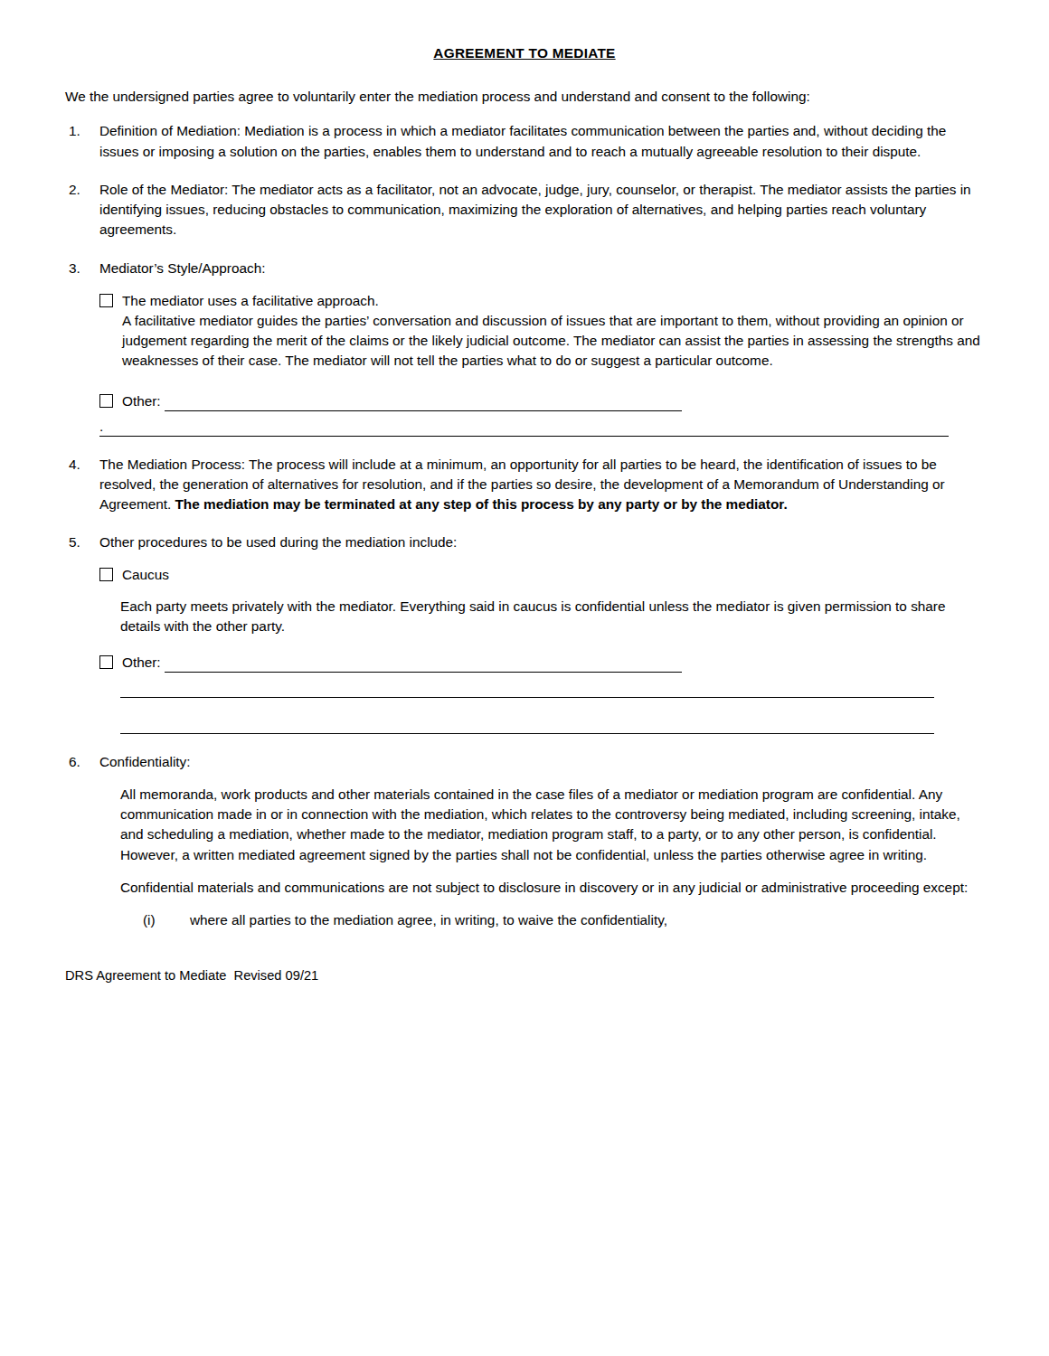AGREEMENT TO MEDIATE
We the undersigned parties agree to voluntarily enter the mediation process and understand and consent to the following:
Definition of Mediation: Mediation is a process in which a mediator facilitates communication between the parties and, without deciding the issues or imposing a solution on the parties, enables them to understand and to reach a mutually agreeable resolution to their dispute.
Role of the Mediator: The mediator acts as a facilitator, not an advocate, judge, jury, counselor, or therapist. The mediator assists the parties in identifying issues, reducing obstacles to communication, maximizing the exploration of alternatives, and helping parties reach voluntary agreements.
Mediator’s Style/Approach:
The mediator uses a facilitative approach.
A facilitative mediator guides the parties’ conversation and discussion of issues that are important to them, without providing an opinion or judgement regarding the merit of the claims or the likely judicial outcome. The mediator can assist the parties in assessing the strengths and weaknesses of their case. The mediator will not tell the parties what to do or suggest a particular outcome.
Other:
The Mediation Process: The process will include at a minimum, an opportunity for all parties to be heard, the identification of issues to be resolved, the generation of alternatives for resolution, and if the parties so desire, the development of a Memorandum of Understanding or Agreement. The mediation may be terminated at any step of this process by any party or by the mediator.
Other procedures to be used during the mediation include:
Caucus
Each party meets privately with the mediator. Everything said in caucus is confidential unless the mediator is given permission to share details with the other party.
Other:
Confidentiality:
All memoranda, work products and other materials contained in the case files of a mediator or mediation program are confidential. Any communication made in or in connection with the mediation, which relates to the controversy being mediated, including screening, intake, and scheduling a mediation, whether made to the mediator, mediation program staff, to a party, or to any other person, is confidential. However, a written mediated agreement signed by the parties shall not be confidential, unless the parties otherwise agree in writing.
Confidential materials and communications are not subject to disclosure in discovery or in any judicial or administrative proceeding except:
where all parties to the mediation agree, in writing, to waive the confidentiality,
DRS Agreement to Mediate Revised 09/21